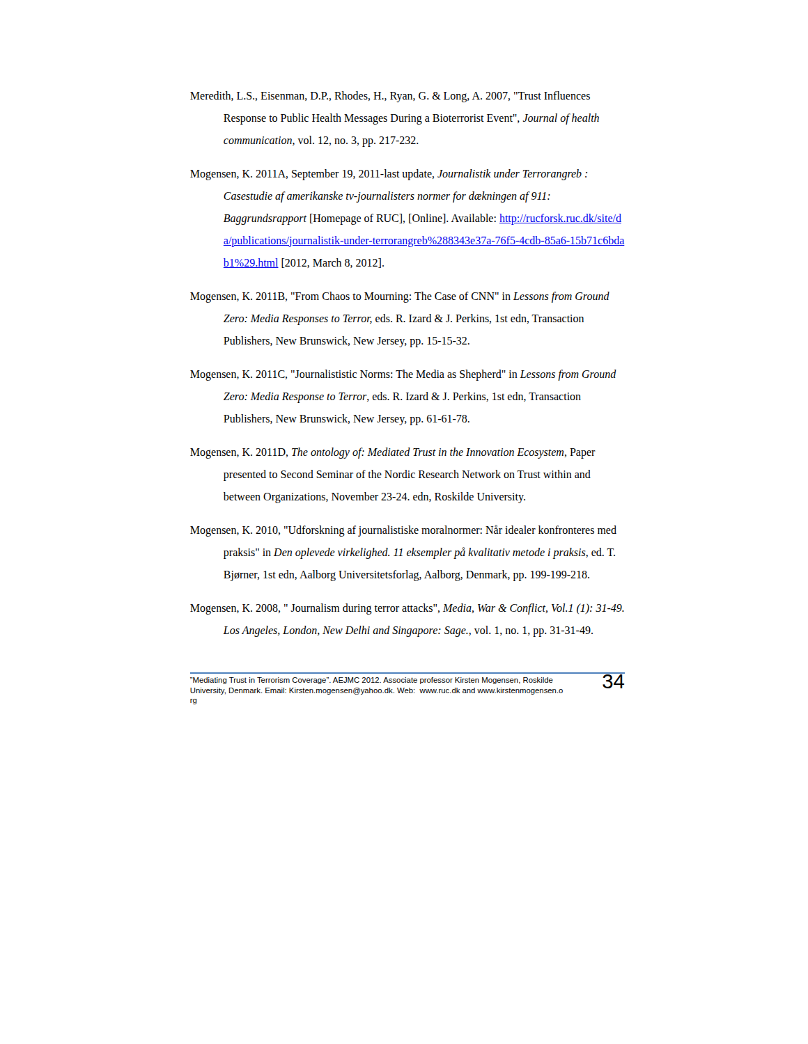Meredith, L.S., Eisenman, D.P., Rhodes, H., Ryan, G. & Long, A. 2007, "Trust Influences Response to Public Health Messages During a Bioterrorist Event", Journal of health communication, vol. 12, no. 3, pp. 217-232.
Mogensen, K. 2011A, September 19, 2011-last update, Journalistik under Terrorangreb : Casestudie af amerikanske tv-journalisters normer for dækningen af 911: Baggrundsrapport [Homepage of RUC], [Online]. Available: http://rucforsk.ruc.dk/site/da/publications/journalistik-under-terrorangreb%288343e37a-76f5-4cdb-85a6-15b71c6bdab1%29.html [2012, March 8, 2012].
Mogensen, K. 2011B, "From Chaos to Mourning: The Case of CNN" in Lessons from Ground Zero: Media Responses to Terror, eds. R. Izard & J. Perkins, 1st edn, Transaction Publishers, New Brunswick, New Jersey, pp. 15-15-32.
Mogensen, K. 2011C, "Journalististic Norms: The Media as Shepherd" in Lessons from Ground Zero: Media Response to Terror, eds. R. Izard & J. Perkins, 1st edn, Transaction Publishers, New Brunswick, New Jersey, pp. 61-61-78.
Mogensen, K. 2011D, The ontology of: Mediated Trust in the Innovation Ecosystem, Paper presented to Second Seminar of the Nordic Research Network on Trust within and between Organizations, November 23-24. edn, Roskilde University.
Mogensen, K. 2010, "Udforskning af journalistiske moralnormer: Når idealer konfronteres med praksis" in Den oplevede virkelighed. 11 eksempler på kvalitativ metode i praksis, ed. T. Bjørner, 1st edn, Aalborg Universitetsforlag, Aalborg, Denmark, pp. 199-199-218.
Mogensen, K. 2008, " Journalism during terror attacks", Media, War & Conflict, Vol.1 (1): 31-49. Los Angeles, London, New Delhi and Singapore: Sage., vol. 1, no. 1, pp. 31-31-49.
34 ”Mediating Trust in Terrorism Coverage”. AEJMC 2012. Associate professor Kirsten Mogensen, Roskilde University, Denmark. Email: Kirsten.mogensen@yahoo.dk. Web: www.ruc.dk and www.kirstenmogensen.org